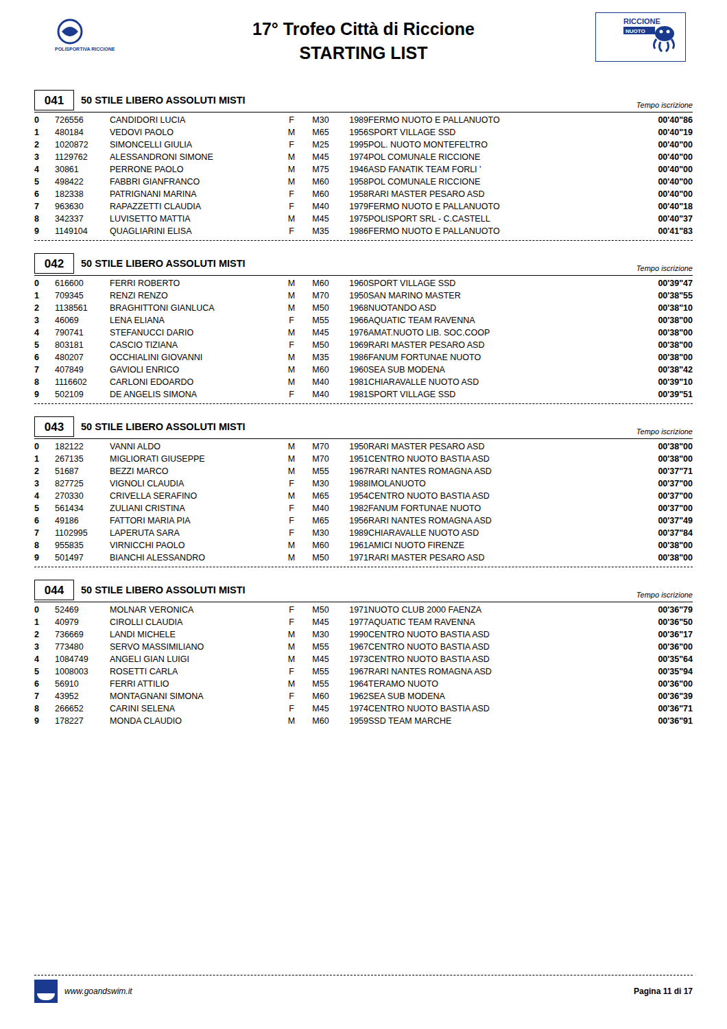POLISPORTIVA RICCIONE
RICCIONE NUOTO
17° Trofeo Città di Riccione
STARTING LIST
041
50 STILE LIBERO ASSOLUTI MISTI
Tempo iscrizione
| 0 | 726556 | CANDIDORI LUCIA | F | M30 | 1989 | FERMO NUOTO E PALLANUOTO | 00'40"86 |
| 1 | 480184 | VEDOVI PAOLO | M | M65 | 1956 | SPORT VILLAGE SSD | 00'40"19 |
| 2 | 1020872 | SIMONCELLI GIULIA | F | M25 | 1995 | POL. NUOTO MONTEFELTRO | 00'40"00 |
| 3 | 1129762 | ALESSANDRONI SIMONE | M | M45 | 1974 | POL COMUNALE RICCIONE | 00'40"00 |
| 4 | 30861 | PERRONE PAOLO | M | M75 | 1946 | ASD FANATIK TEAM FORLI ' | 00'40"00 |
| 5 | 498422 | FABBRI GIANFRANCO | M | M60 | 1958 | POL COMUNALE RICCIONE | 00'40"00 |
| 6 | 182338 | PATRIGNANI MARINA | F | M60 | 1958 | RARI MASTER PESARO ASD | 00'40"00 |
| 7 | 963630 | RAPAZZETTI CLAUDIA | F | M40 | 1979 | FERMO NUOTO E PALLANUOTO | 00'40"18 |
| 8 | 342337 | LUVISETTO MATTIA | M | M45 | 1975 | POLISPORT SRL - C.CASTELL | 00'40"37 |
| 9 | 1149104 | QUAGLIARINI ELISA | F | M35 | 1986 | FERMO NUOTO E PALLANUOTO | 00'41"83 |
042
50 STILE LIBERO ASSOLUTI MISTI
Tempo iscrizione
| 0 | 616600 | FERRI ROBERTO | M | M60 | 1960 | SPORT VILLAGE SSD | 00'39"47 |
| 1 | 709345 | RENZI RENZO | M | M70 | 1950 | SAN MARINO MASTER | 00'38"55 |
| 2 | 1138561 | BRAGHITTONI GIANLUCA | M | M50 | 1968 | NUOTANDO ASD | 00'38"10 |
| 3 | 46069 | LENA ELIANA | F | M55 | 1966 | AQUATIC TEAM RAVENNA | 00'38"00 |
| 4 | 790741 | STEFANUCCI DARIO | M | M45 | 1976 | AMAT.NUOTO LIB. SOC.COOP | 00'38"00 |
| 5 | 803181 | CASCIO TIZIANA | F | M50 | 1969 | RARI MASTER PESARO ASD | 00'38"00 |
| 6 | 480207 | OCCHIALINI GIOVANNI | M | M35 | 1986 | FANUM FORTUNAE NUOTO | 00'38"00 |
| 7 | 407849 | GAVIOLI ENRICO | M | M60 | 1960 | SEA SUB MODENA | 00'38"42 |
| 8 | 1116602 | CARLONI EDOARDO | M | M40 | 1981 | CHIARAVALLE NUOTO ASD | 00'39"10 |
| 9 | 502109 | DE ANGELIS SIMONA | F | M40 | 1981 | SPORT VILLAGE SSD | 00'39"51 |
043
50 STILE LIBERO ASSOLUTI MISTI
Tempo iscrizione
| 0 | 182122 | VANNI ALDO | M | M70 | 1950 | RARI MASTER PESARO ASD | 00'38"00 |
| 1 | 267135 | MIGLIORATI GIUSEPPE | M | M70 | 1951 | CENTRO NUOTO BASTIA ASD | 00'38"00 |
| 2 | 51687 | BEZZI MARCO | M | M55 | 1967 | RARI NANTES ROMAGNA ASD | 00'37"71 |
| 3 | 827725 | VIGNOLI CLAUDIA | F | M30 | 1988 | IMOLANUOTO | 00'37"00 |
| 4 | 270330 | CRIVELLA SERAFINO | M | M65 | 1954 | CENTRO NUOTO BASTIA ASD | 00'37"00 |
| 5 | 561434 | ZULIANI CRISTINA | F | M40 | 1982 | FANUM FORTUNAE NUOTO | 00'37"00 |
| 6 | 49186 | FATTORI MARIA PIA | F | M65 | 1956 | RARI NANTES ROMAGNA ASD | 00'37"49 |
| 7 | 1102995 | LAPERUTA SARA | F | M30 | 1989 | CHIARAVALLE NUOTO ASD | 00'37"84 |
| 8 | 955835 | VIRNICCHI PAOLO | M | M60 | 1961 | AMICI NUOTO FIRENZE | 00'38"00 |
| 9 | 501497 | BIANCHI ALESSANDRO | M | M50 | 1971 | RARI MASTER PESARO ASD | 00'38"00 |
044
50 STILE LIBERO ASSOLUTI MISTI
Tempo iscrizione
| 0 | 52469 | MOLNAR VERONICA | F | M50 | 1971 | NUOTO CLUB 2000 FAENZA | 00'36"79 |
| 1 | 40979 | CIROLLI CLAUDIA | F | M45 | 1977 | AQUATIC TEAM RAVENNA | 00'36"50 |
| 2 | 736669 | LANDI MICHELE | M | M30 | 1990 | CENTRO NUOTO BASTIA ASD | 00'36"17 |
| 3 | 773480 | SERVO MASSIMILIANO | M | M55 | 1967 | CENTRO NUOTO BASTIA ASD | 00'36"00 |
| 4 | 1084749 | ANGELI GIAN LUIGI | M | M45 | 1973 | CENTRO NUOTO BASTIA ASD | 00'35"64 |
| 5 | 1008003 | ROSETTI CARLA | F | M55 | 1967 | RARI NANTES ROMAGNA ASD | 00'35"94 |
| 6 | 56910 | FERRI ATTILIO | M | M55 | 1964 | TERAMO NUOTO | 00'36"00 |
| 7 | 43952 | MONTAGNANI SIMONA | F | M60 | 1962 | SEA SUB MODENA | 00'36"39 |
| 8 | 266652 | CARINI SELENA | F | M45 | 1974 | CENTRO NUOTO BASTIA ASD | 00'36"71 |
| 9 | 178227 | MONDA CLAUDIO | M | M60 | 1959 | SSD TEAM MARCHE | 00'36"91 |
www.goandswim.it
Pagina 11 di 17